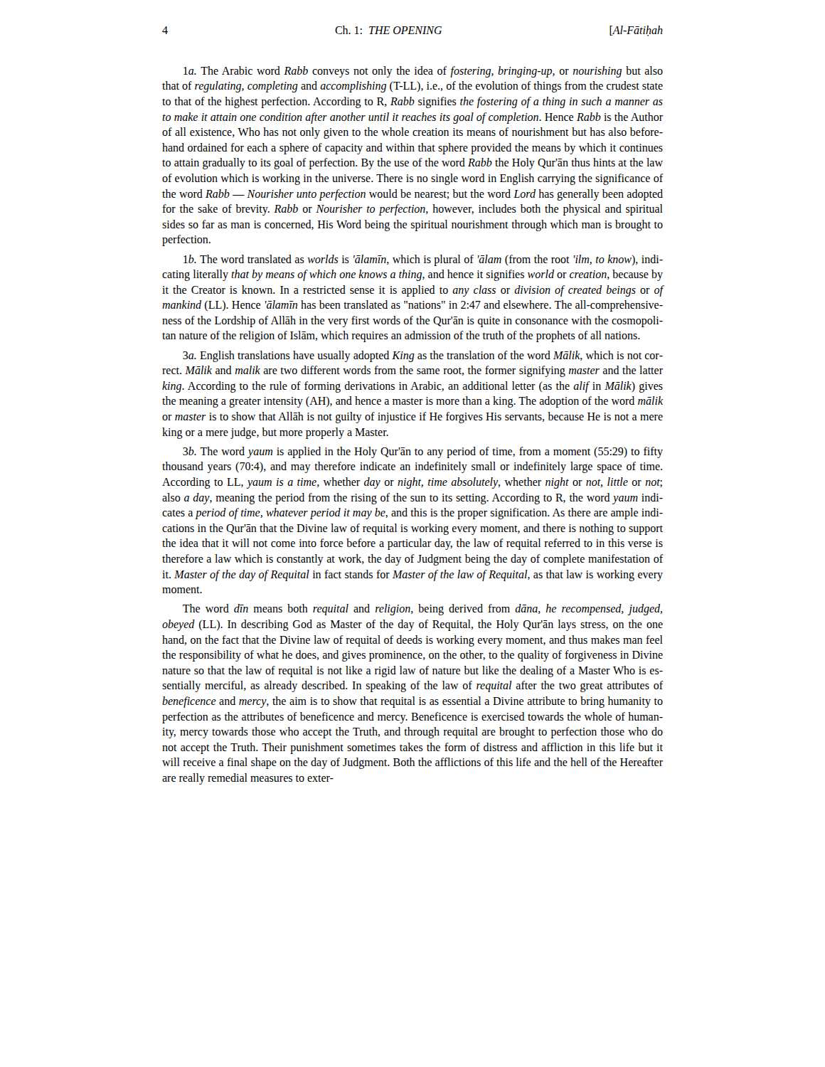4 Ch. 1: THE OPENING [Al-Fātiḥah
1a. The Arabic word Rabb conveys not only the idea of fostering, bringing-up, or nourishing but also that of regulating, completing and accomplishing (T-LL), i.e., of the evolution of things from the crudest state to that of the highest perfection. According to R, Rabb signifies the fostering of a thing in such a manner as to make it attain one condition after another until it reaches its goal of completion. Hence Rabb is the Author of all existence, Who has not only given to the whole creation its means of nourishment but has also beforehand ordained for each a sphere of capacity and within that sphere provided the means by which it continues to attain gradually to its goal of perfection. By the use of the word Rabb the Holy Qur'ān thus hints at the law of evolution which is working in the universe. There is no single word in English carrying the significance of the word Rabb — Nourisher unto perfection would be nearest; but the word Lord has generally been adopted for the sake of brevity. Rabb or Nourisher to perfection, however, includes both the physical and spiritual sides so far as man is concerned, His Word being the spiritual nourishment through which man is brought to perfection.
1b. The word translated as worlds is 'ālamīn, which is plural of 'ālam (from the root 'ilm, to know), indicating literally that by means of which one knows a thing, and hence it signifies world or creation, because by it the Creator is known. In a restricted sense it is applied to any class or division of created beings or of mankind (LL). Hence 'ālamīn has been translated as "nations" in 2:47 and elsewhere. The all-comprehensiveness of the Lordship of Allāh in the very first words of the Qur'ān is quite in consonance with the cosmopolitan nature of the religion of Islām, which requires an admission of the truth of the prophets of all nations.
3a. English translations have usually adopted King as the translation of the word Mālik, which is not correct. Mālik and malik are two different words from the same root, the former signifying master and the latter king. According to the rule of forming derivations in Arabic, an additional letter (as the alif in Mālik) gives the meaning a greater intensity (AH), and hence a master is more than a king. The adoption of the word mālik or master is to show that Allāh is not guilty of injustice if He forgives His servants, because He is not a mere king or a mere judge, but more properly a Master.
3b. The word yaum is applied in the Holy Qur'ān to any period of time, from a moment (55:29) to fifty thousand years (70:4), and may therefore indicate an indefinitely small or indefinitely large space of time. According to LL, yaum is a time, whether day or night, time absolutely, whether night or not, little or not; also a day, meaning the period from the rising of the sun to its setting. According to R, the word yaum indicates a period of time, whatever period it may be, and this is the proper signification. As there are ample indications in the Qur'ān that the Divine law of requital is working every moment, and there is nothing to support the idea that it will not come into force before a particular day, the law of requital referred to in this verse is therefore a law which is constantly at work, the day of Judgment being the day of complete manifestation of it. Master of the day of Requital in fact stands for Master of the law of Requital, as that law is working every moment.
The word dīn means both requital and religion, being derived from dāna, he recompensed, judged, obeyed (LL). In describing God as Master of the day of Requital, the Holy Qur'ān lays stress, on the one hand, on the fact that the Divine law of requital of deeds is working every moment, and thus makes man feel the responsibility of what he does, and gives prominence, on the other, to the quality of forgiveness in Divine nature so that the law of requital is not like a rigid law of nature but like the dealing of a Master Who is essentially merciful, as already described. In speaking of the law of requital after the two great attributes of beneficence and mercy, the aim is to show that requital is as essential a Divine attribute to bring humanity to perfection as the attributes of beneficence and mercy. Beneficence is exercised towards the whole of humanity, mercy towards those who accept the Truth, and through requital are brought to perfection those who do not accept the Truth. Their punishment sometimes takes the form of distress and affliction in this life but it will receive a final shape on the day of Judgment. Both the afflictions of this life and the hell of the Hereafter are really remedial measures to exter-